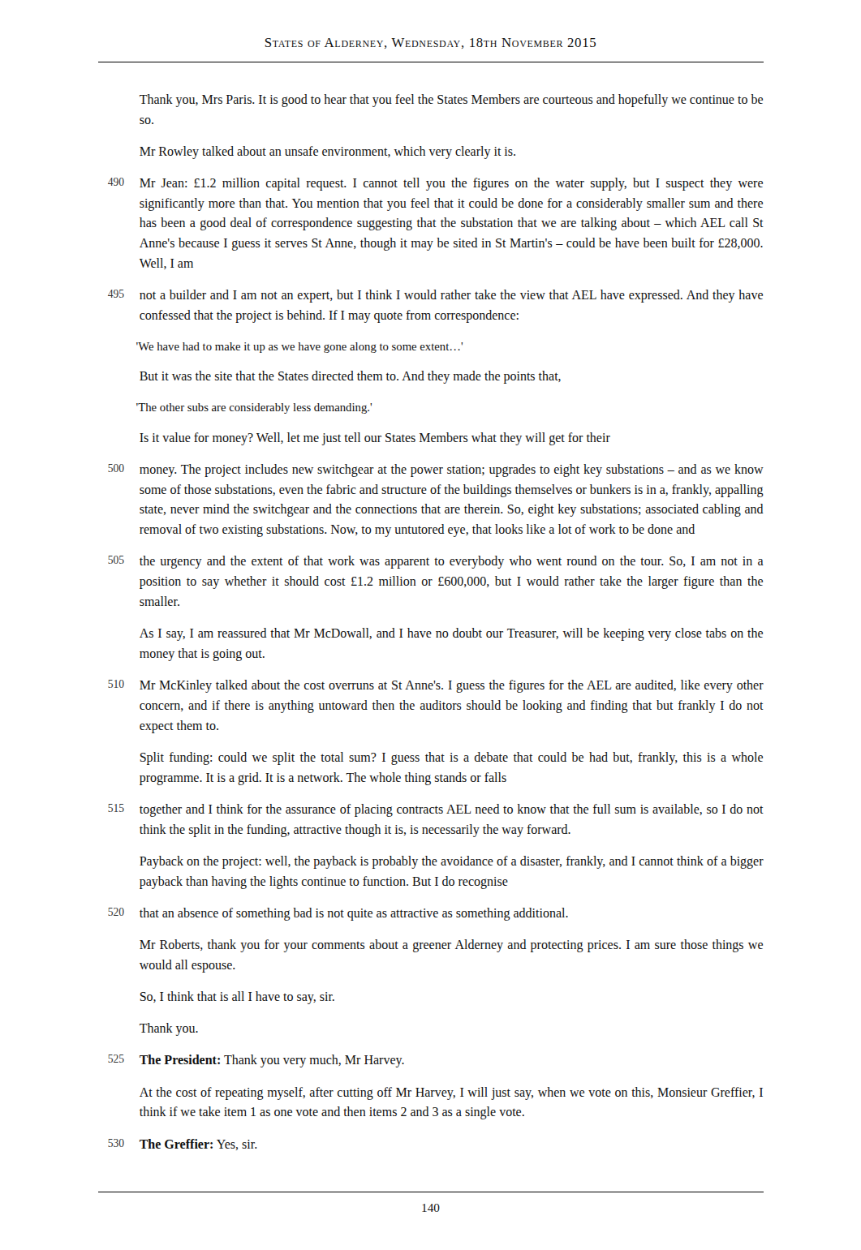States of Alderney, Wednesday, 18th November 2015
Thank you, Mrs Paris. It is good to hear that you feel the States Members are courteous and hopefully we continue to be so.
Mr Rowley talked about an unsafe environment, which very clearly it is.
490 Mr Jean: £1.2 million capital request. I cannot tell you the figures on the water supply, but I suspect they were significantly more than that. You mention that you feel that it could be done for a considerably smaller sum and there has been a good deal of correspondence suggesting that the substation that we are talking about – which AEL call St Anne's because I guess it serves St Anne, though it may be sited in St Martin's – could be have been built for £28,000. Well, I am
495 not a builder and I am not an expert, but I think I would rather take the view that AEL have expressed. And they have confessed that the project is behind. If I may quote from correspondence:
'We have had to make it up as we have gone along to some extent…'
But it was the site that the States directed them to. And they made the points that,
'The other subs are considerably less demanding.'
Is it value for money? Well, let me just tell our States Members what they will get for their
500 money. The project includes new switchgear at the power station; upgrades to eight key substations – and as we know some of those substations, even the fabric and structure of the buildings themselves or bunkers is in a, frankly, appalling state, never mind the switchgear and the connections that are therein. So, eight key substations; associated cabling and removal of two existing substations. Now, to my untutored eye, that looks like a lot of work to be done and
505 the urgency and the extent of that work was apparent to everybody who went round on the tour. So, I am not in a position to say whether it should cost £1.2 million or £600,000, but I would rather take the larger figure than the smaller.
As I say, I am reassured that Mr McDowall, and I have no doubt our Treasurer, will be keeping very close tabs on the money that is going out.
510 Mr McKinley talked about the cost overruns at St Anne's. I guess the figures for the AEL are audited, like every other concern, and if there is anything untoward then the auditors should be looking and finding that but frankly I do not expect them to.
Split funding: could we split the total sum? I guess that is a debate that could be had but, frankly, this is a whole programme. It is a grid. It is a network. The whole thing stands or falls
515 together and I think for the assurance of placing contracts AEL need to know that the full sum is available, so I do not think the split in the funding, attractive though it is, is necessarily the way forward.
Payback on the project: well, the payback is probably the avoidance of a disaster, frankly, and I cannot think of a bigger payback than having the lights continue to function. But I do recognise
520 that an absence of something bad is not quite as attractive as something additional.
Mr Roberts, thank you for your comments about a greener Alderney and protecting prices. I am sure those things we would all espouse.
So, I think that is all I have to say, sir.
Thank you.
525
The President: Thank you very much, Mr Harvey.
At the cost of repeating myself, after cutting off Mr Harvey, I will just say, when we vote on this, Monsieur Greffier, I think if we take item 1 as one vote and then items 2 and 3 as a single vote.
530
The Greffier: Yes, sir.
140